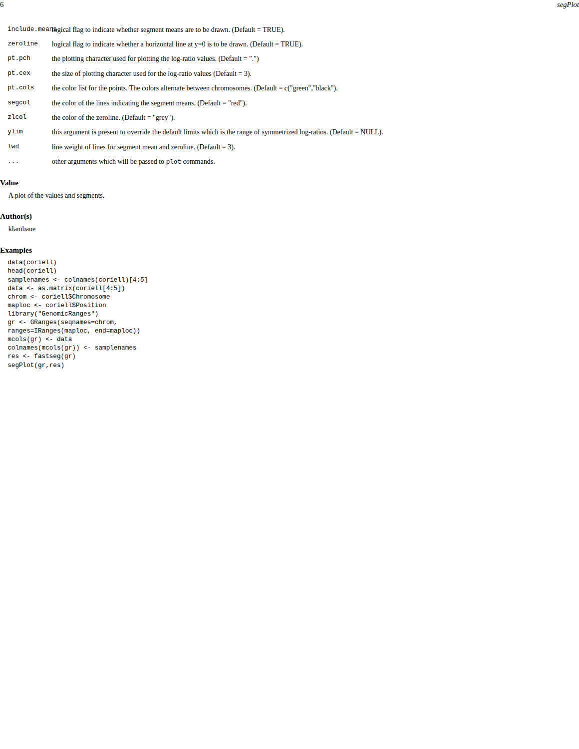6 segPlot
include.means
logical flag to indicate whether segment means are to be drawn. (Default = TRUE).
zeroline
logical flag to indicate whether a horizontal line at y=0 is to be drawn. (Default = TRUE).
pt.pch
the plotting character used for plotting the log-ratio values. (Default = ".")
pt.cex
the size of plotting character used for the log-ratio values (Default = 3).
pt.cols
the color list for the points. The colors alternate between chromosomes. (Default = c("green","black").
segcol
the color of the lines indicating the segment means. (Default = "red").
zlcol
the color of the zeroline. (Default = "grey").
ylim
this argument is present to override the default limits which is the range of symmetrized log-ratios. (Default = NULL).
lwd
line weight of lines for segment mean and zeroline. (Default = 3).
...
other arguments which will be passed to plot commands.
Value
A plot of the values and segments.
Author(s)
klambaue
Examples
data(coriell)
head(coriell)
samplenames <- colnames(coriell)[4:5]
data <- as.matrix(coriell[4:5])
chrom <- coriell$Chromosome
maploc <- coriell$Position
library("GenomicRanges")
gr <- GRanges(seqnames=chrom,
ranges=IRanges(maploc, end=maploc))
mcols(gr) <- data
colnames(mcols(gr)) <- samplenames
res <- fastseg(gr)
segPlot(gr,res)